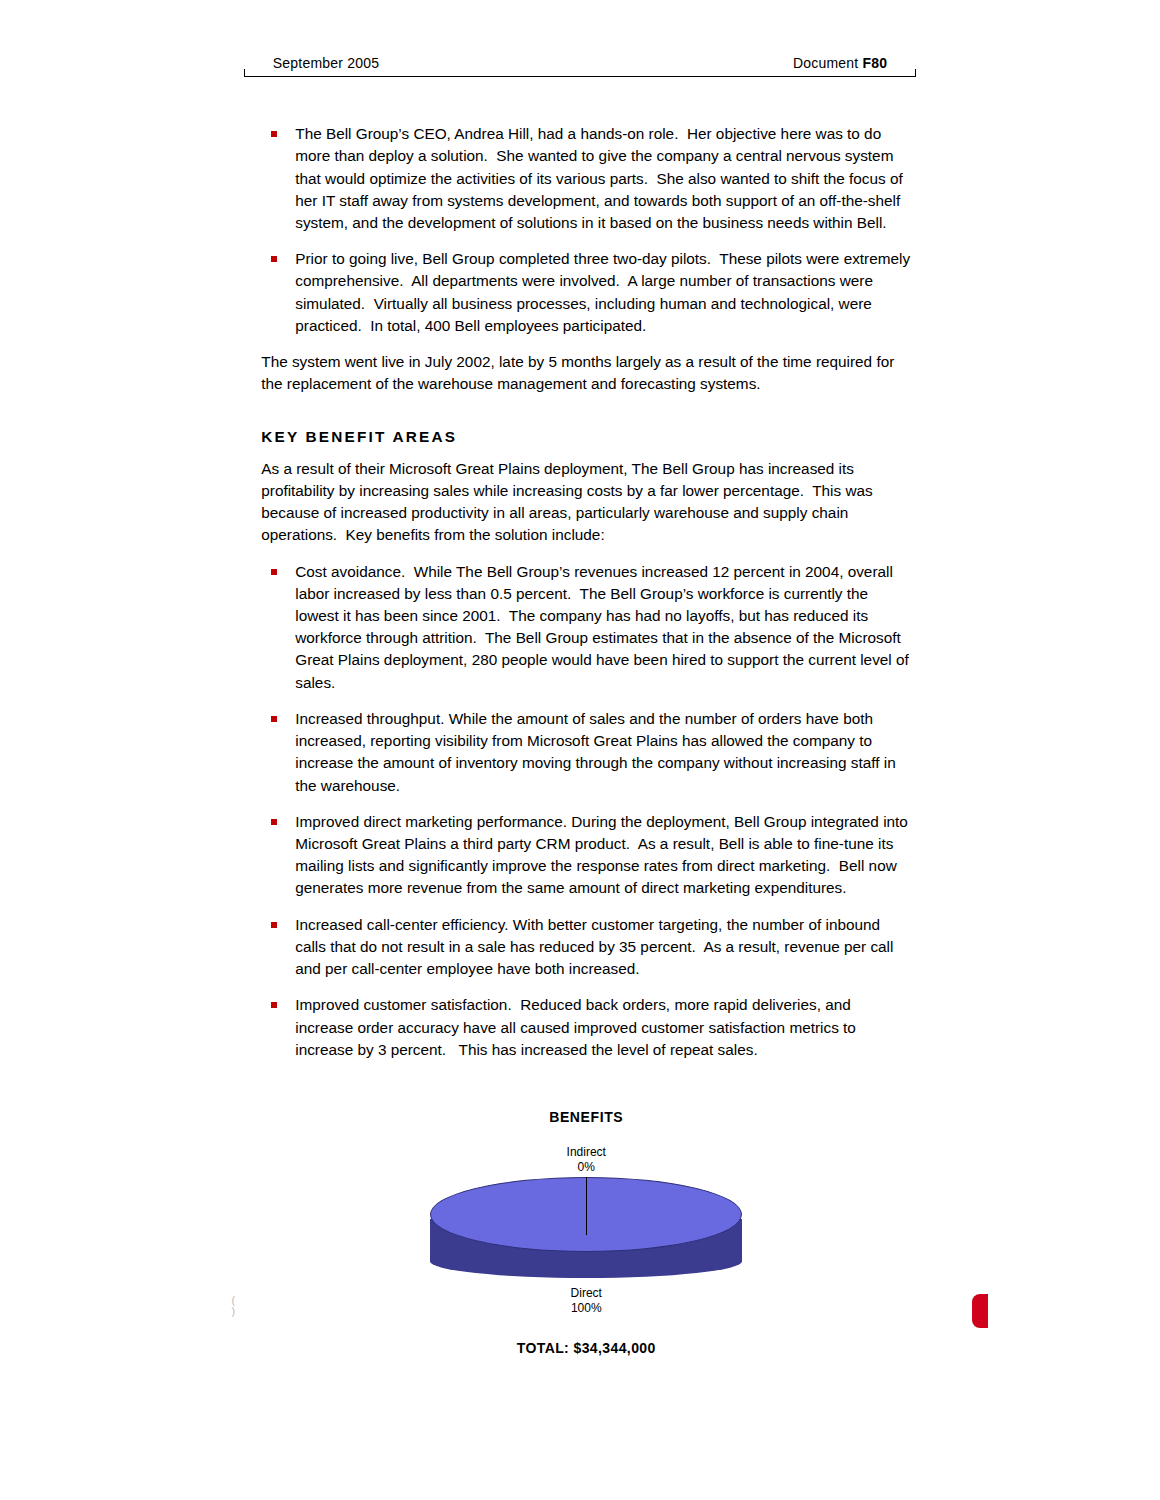September 2005 Document F80
The Bell Group’s CEO, Andrea Hill, had a hands-on role. Her objective here was to do more than deploy a solution. She wanted to give the company a central nervous system that would optimize the activities of its various parts. She also wanted to shift the focus of her IT staff away from systems development, and towards both support of an off-the-shelf system, and the development of solutions in it based on the business needs within Bell.
Prior to going live, Bell Group completed three two-day pilots. These pilots were extremely comprehensive. All departments were involved. A large number of transactions were simulated. Virtually all business processes, including human and technological, were practiced. In total, 400 Bell employees participated.
The system went live in July 2002, late by 5 months largely as a result of the time required for the replacement of the warehouse management and forecasting systems.
KEY BENEFIT AREAS
As a result of their Microsoft Great Plains deployment, The Bell Group has increased its profitability by increasing sales while increasing costs by a far lower percentage. This was because of increased productivity in all areas, particularly warehouse and supply chain operations. Key benefits from the solution include:
Cost avoidance. While The Bell Group’s revenues increased 12 percent in 2004, overall labor increased by less than 0.5 percent. The Bell Group’s workforce is currently the lowest it has been since 2001. The company has had no layoffs, but has reduced its workforce through attrition. The Bell Group estimates that in the absence of the Microsoft Great Plains deployment, 280 people would have been hired to support the current level of sales.
Increased throughput. While the amount of sales and the number of orders have both increased, reporting visibility from Microsoft Great Plains has allowed the company to increase the amount of inventory moving through the company without increasing staff in the warehouse.
Improved direct marketing performance. During the deployment, Bell Group integrated into Microsoft Great Plains a third party CRM product. As a result, Bell is able to fine-tune its mailing lists and significantly improve the response rates from direct marketing. Bell now generates more revenue from the same amount of direct marketing expenditures.
Increased call-center efficiency. With better customer targeting, the number of inbound calls that do not result in a sale has reduced by 35 percent. As a result, revenue per call and per call-center employee have both increased.
Improved customer satisfaction. Reduced back orders, more rapid deliveries, and increase order accuracy have all caused improved customer satisfaction metrics to increase by 3 percent. This has increased the level of repeat sales.
BENEFITS
Indirect
0%
Direct
100%
TOTAL: $34,344,000
(
)